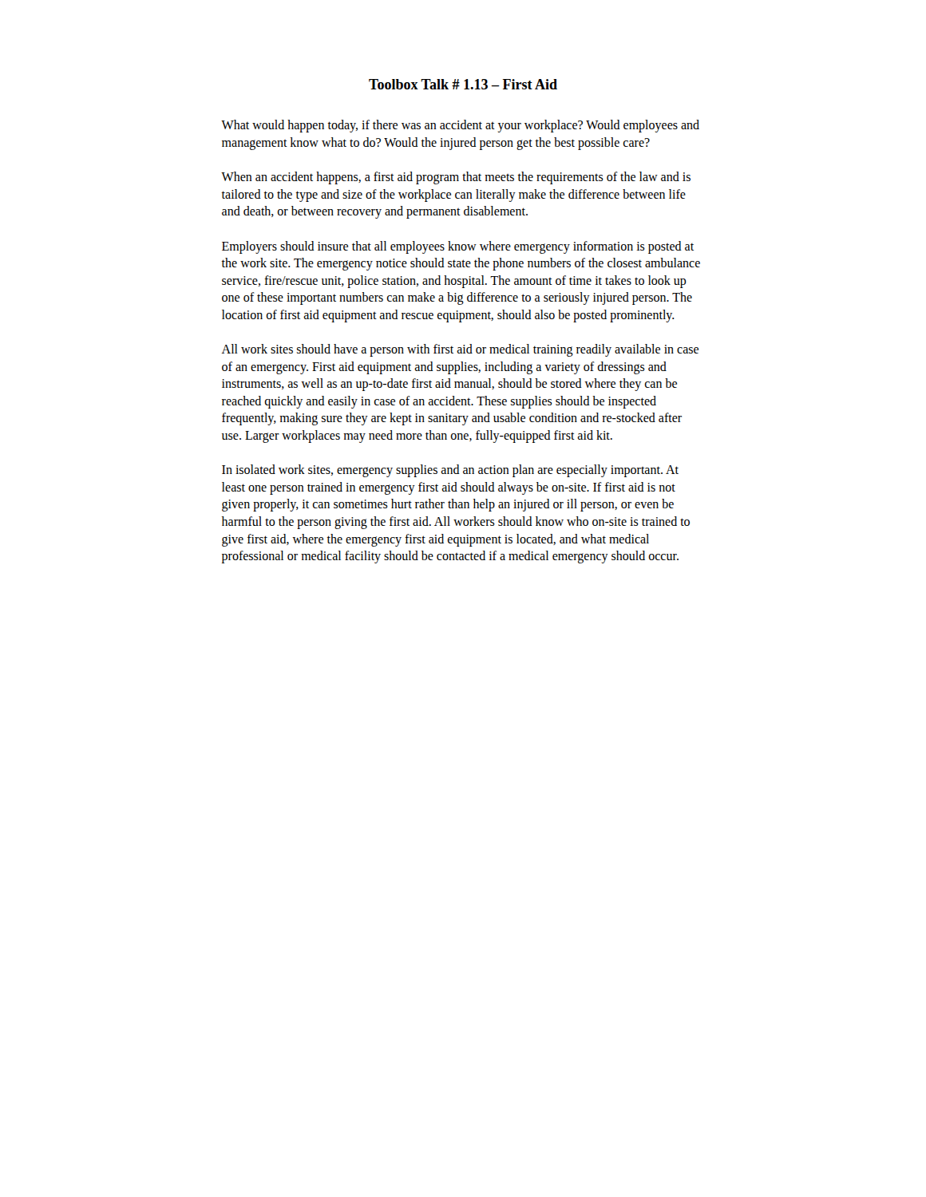Toolbox Talk # 1.13 – First Aid
What would happen today, if there was an accident at your workplace? Would employees and management know what to do? Would the injured person get the best possible care?
When an accident happens, a first aid program that meets the requirements of the law and is tailored to the type and size of the workplace can literally make the difference between life and death, or between recovery and permanent disablement.
Employers should insure that all employees know where emergency information is posted at the work site. The emergency notice should state the phone numbers of the closest ambulance service, fire/rescue unit, police station, and hospital. The amount of time it takes to look up one of these important numbers can make a big difference to a seriously injured person. The location of first aid equipment and rescue equipment, should also be posted prominently.
All work sites should have a person with first aid or medical training readily available in case of an emergency. First aid equipment and supplies, including a variety of dressings and instruments, as well as an up-to-date first aid manual, should be stored where they can be reached quickly and easily in case of an accident. These supplies should be inspected frequently, making sure they are kept in sanitary and usable condition and re-stocked after use. Larger workplaces may need more than one, fully-equipped first aid kit.
In isolated work sites, emergency supplies and an action plan are especially important. At least one person trained in emergency first aid should always be on-site. If first aid is not given properly, it can sometimes hurt rather than help an injured or ill person, or even be harmful to the person giving the first aid. All workers should know who on-site is trained to give first aid, where the emergency first aid equipment is located, and what medical professional or medical facility should be contacted if a medical emergency should occur.